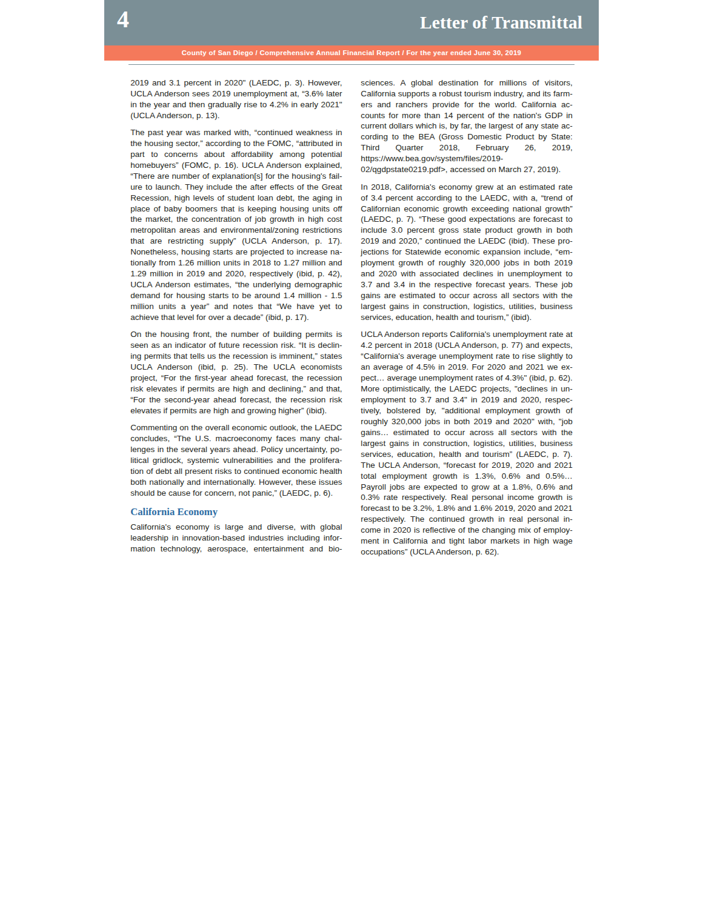4
Letter of Transmittal
County of San Diego / Comprehensive Annual Financial Report / For the year ended June 30, 2019
2019 and 3.1 percent in 2020" (LAEDC, p. 3). However, UCLA Anderson sees 2019 unemployment at, “3.6% later in the year and then gradually rise to 4.2% in early 2021" (UCLA Anderson, p. 13).
The past year was marked with, “continued weakness in the housing sector,” according to the FOMC, “attributed in part to concerns about affordability among potential homebuyers” (FOMC, p. 16). UCLA Anderson explained, “There are number of explanation[s] for the housing's failure to launch. They include the after effects of the Great Recession, high levels of student loan debt, the aging in place of baby boomers that is keeping housing units off the market, the concentration of job growth in high cost metropolitan areas and environmental/zoning restrictions that are restricting supply” (UCLA Anderson, p. 17). Nonetheless, housing starts are projected to increase nationally from 1.26 million units in 2018 to 1.27 million and 1.29 million in 2019 and 2020, respectively (ibid, p. 42), UCLA Anderson estimates, “the underlying demographic demand for housing starts to be around 1.4 million - 1.5 million units a year” and notes that “We have yet to achieve that level for over a decade” (ibid, p. 17).
On the housing front, the number of building permits is seen as an indicator of future recession risk. “It is declining permits that tells us the recession is imminent,” states UCLA Anderson (ibid, p. 25). The UCLA economists project, “For the first-year ahead forecast, the recession risk elevates if permits are high and declining,” and that, “For the second-year ahead forecast, the recession risk elevates if permits are high and growing higher” (ibid).
Commenting on the overall economic outlook, the LAEDC concludes, “The U.S. macroeconomy faces many challenges in the several years ahead. Policy uncertainty, political gridlock, systemic vulnerabilities and the proliferation of debt all present risks to continued economic health both nationally and internationally. However, these issues should be cause for concern, not panic,” (LAEDC, p. 6).
California Economy
California's economy is large and diverse, with global leadership in innovation-based industries including information technology, aerospace, entertainment and biosciences. A global destination for millions of visitors, California supports a robust tourism industry, and its farmers and ranchers provide for the world. California accounts for more than 14 percent of the nation's GDP in current dollars which is, by far, the largest of any state according to the BEA (Gross Domestic Product by State: Third Quarter 2018, February 26, 2019, https://www.bea.gov/system/files/2019-02/qgdpstate0219.pdf>, accessed on March 27, 2019).
In 2018, California's economy grew at an estimated rate of 3.4 percent according to the LAEDC, with a, “trend of Californian economic growth exceeding national growth” (LAEDC, p. 7). “These good expectations are forecast to include 3.0 percent gross state product growth in both 2019 and 2020,” continued the LAEDC (ibid). These projections for Statewide economic expansion include, “employment growth of roughly 320,000 jobs in both 2019 and 2020 with associated declines in unemployment to 3.7 and 3.4 in the respective forecast years. These job gains are estimated to occur across all sectors with the largest gains in construction, logistics, utilities, business services, education, health and tourism,” (ibid).
UCLA Anderson reports California's unemployment rate at 4.2 percent in 2018 (UCLA Anderson, p. 77) and expects, “California's average unemployment rate to rise slightly to an average of 4.5% in 2019. For 2020 and 2021 we expect… average unemployment rates of 4.3%" (ibid, p. 62). More optimistically, the LAEDC projects, "declines in unemployment to 3.7 and 3.4" in 2019 and 2020, respectively, bolstered by, "additional employment growth of roughly 320,000 jobs in both 2019 and 2020" with, "job gains… estimated to occur across all sectors with the largest gains in construction, logistics, utilities, business services, education, health and tourism” (LAEDC, p. 7). The UCLA Anderson, “forecast for 2019, 2020 and 2021 total employment growth is 1.3%, 0.6% and 0.5%… Payroll jobs are expected to grow at a 1.8%, 0.6% and 0.3% rate respectively. Real personal income growth is forecast to be 3.2%, 1.8% and 1.6% 2019, 2020 and 2021 respectively. The continued growth in real personal income in 2020 is reflective of the changing mix of employment in California and tight labor markets in high wage occupations” (UCLA Anderson, p. 62).